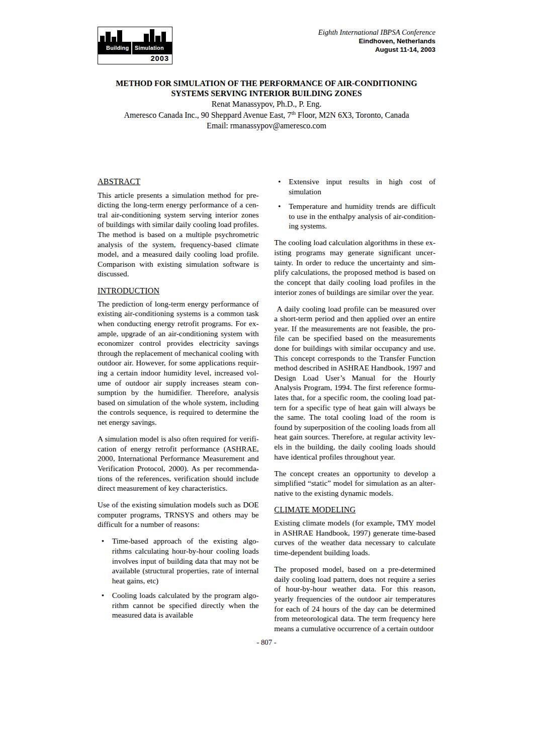Building Simulation
2003
Eighth International IBPSA Conference
Eindhoven, Netherlands
August 11-14, 2003
METHOD FOR SIMULATION OF THE PERFORMANCE OF AIR-CONDITIONING
SYSTEMS SERVING INTERIOR BUILDING ZONES
Renat Manassypov, Ph.D., P. Eng.
Ameresco Canada Inc., 90 Sheppard Avenue East, 7th Floor, M2N 6X3, Toronto, Canada
Email: rmanassypov@ameresco.com
ABSTRACT
This article presents a simulation method for predicting the long-term energy performance of a central air-conditioning system serving interior zones of buildings with similar daily cooling load profiles. The method is based on a multiple psychrometric analysis of the system, frequency-based climate model, and a measured daily cooling load profile. Comparison with existing simulation software is discussed.
INTRODUCTION
The prediction of long-term energy performance of existing air-conditioning systems is a common task when conducting energy retrofit programs. For example, upgrade of an air-conditioning system with economizer control provides electricity savings through the replacement of mechanical cooling with outdoor air. However, for some applications requiring a certain indoor humidity level, increased volume of outdoor air supply increases steam consumption by the humidifier. Therefore, analysis based on simulation of the whole system, including the controls sequence, is required to determine the net energy savings.
A simulation model is also often required for verification of energy retrofit performance (ASHRAE, 2000, International Performance Measurement and Verification Protocol, 2000). As per recommendations of the references, verification should include direct measurement of key characteristics.
Use of the existing simulation models such as DOE computer programs, TRNSYS and others may be difficult for a number of reasons:
Time-based approach of the existing algorithms calculating hour-by-hour cooling loads involves input of building data that may not be available (structural properties, rate of internal heat gains, etc)
Cooling loads calculated by the program algorithm cannot be specified directly when the measured data is available
Extensive input results in high cost of simulation
Temperature and humidity trends are difficult to use in the enthalpy analysis of air-conditioning systems.
The cooling load calculation algorithms in these existing programs may generate significant uncertainty. In order to reduce the uncertainty and simplify calculations, the proposed method is based on the concept that daily cooling load profiles in the interior zones of buildings are similar over the year.
A daily cooling load profile can be measured over a short-term period and then applied over an entire year. If the measurements are not feasible, the profile can be specified based on the measurements done for buildings with similar occupancy and use. This concept corresponds to the Transfer Function method described in ASHRAE Handbook, 1997 and Design Load User’s Manual for the Hourly Analysis Program, 1994. The first reference formulates that, for a specific room, the cooling load pattern for a specific type of heat gain will always be the same. The total cooling load of the room is found by superposition of the cooling loads from all heat gain sources. Therefore, at regular activity levels in the building, the daily cooling loads should have identical profiles throughout year.
The concept creates an opportunity to develop a simplified “static” model for simulation as an alternative to the existing dynamic models.
CLIMATE MODELING
Existing climate models (for example, TMY model in ASHRAE Handbook, 1997) generate time-based curves of the weather data necessary to calculate time-dependent building loads.
The proposed model, based on a pre-determined daily cooling load pattern, does not require a series of hour-by-hour weather data. For this reason, yearly frequencies of the outdoor air temperatures for each of 24 hours of the day can be determined from meteorological data. The term frequency here means a cumulative occurrence of a certain outdoor
- 807 -